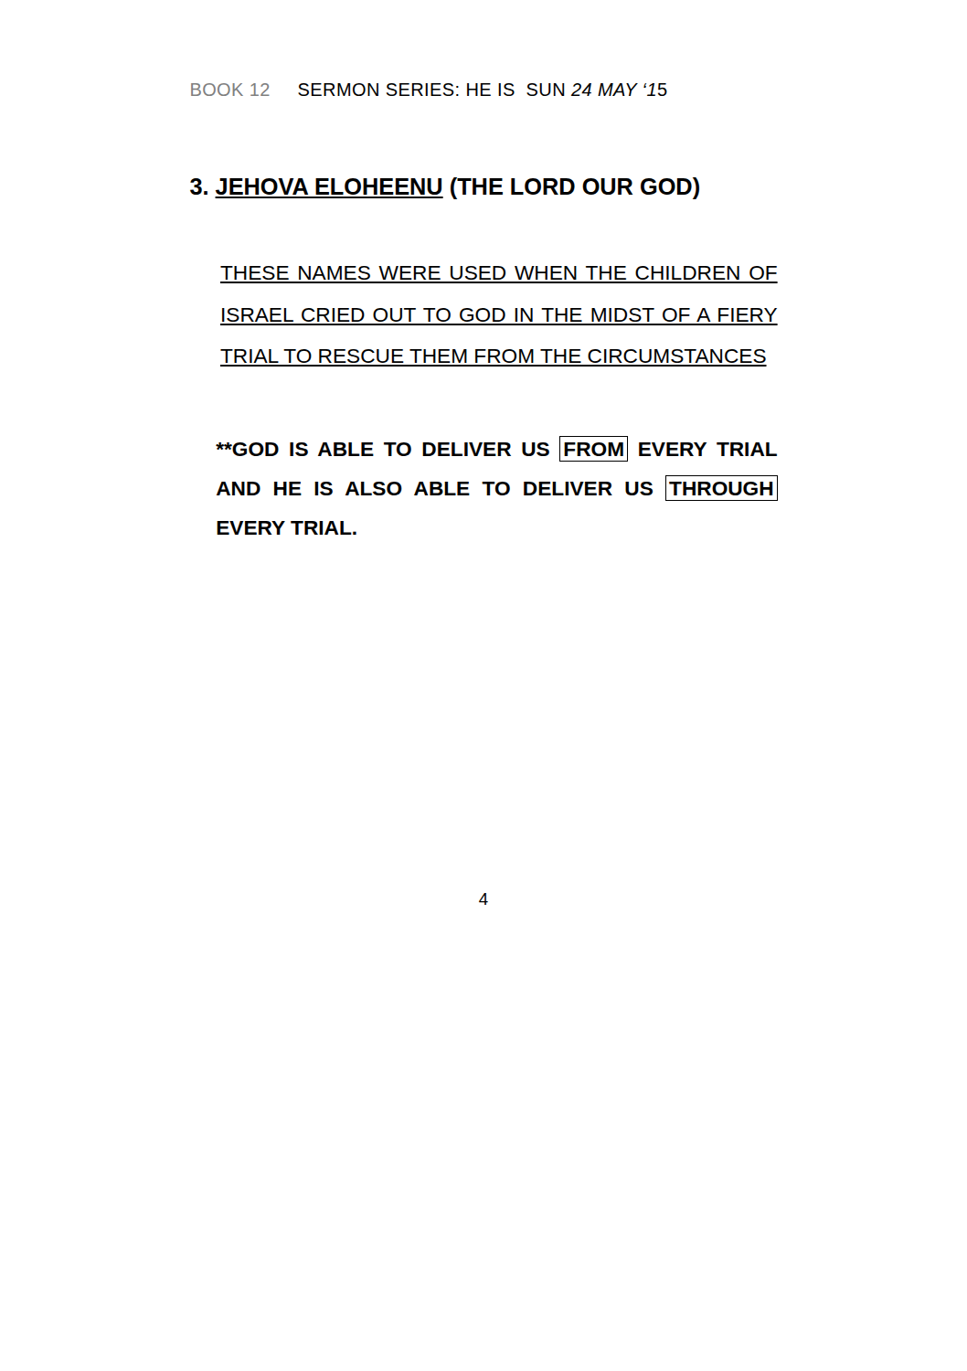BOOK 12 SERMON SERIES: HE IS SUN 24 MAY ‘15
3. JEHOVA ELOHEENU (THE LORD OUR GOD)
THESE NAMES WERE USED WHEN THE CHILDREN OF ISRAEL CRIED OUT TO GOD IN THE MIDST OF A FIERY TRIAL TO RESCUE THEM FROM THE CIRCUMSTANCES
**GOD IS ABLE TO DELIVER US FROM EVERY TRIAL AND HE IS ALSO ABLE TO DELIVER US THROUGH EVERY TRIAL.
4